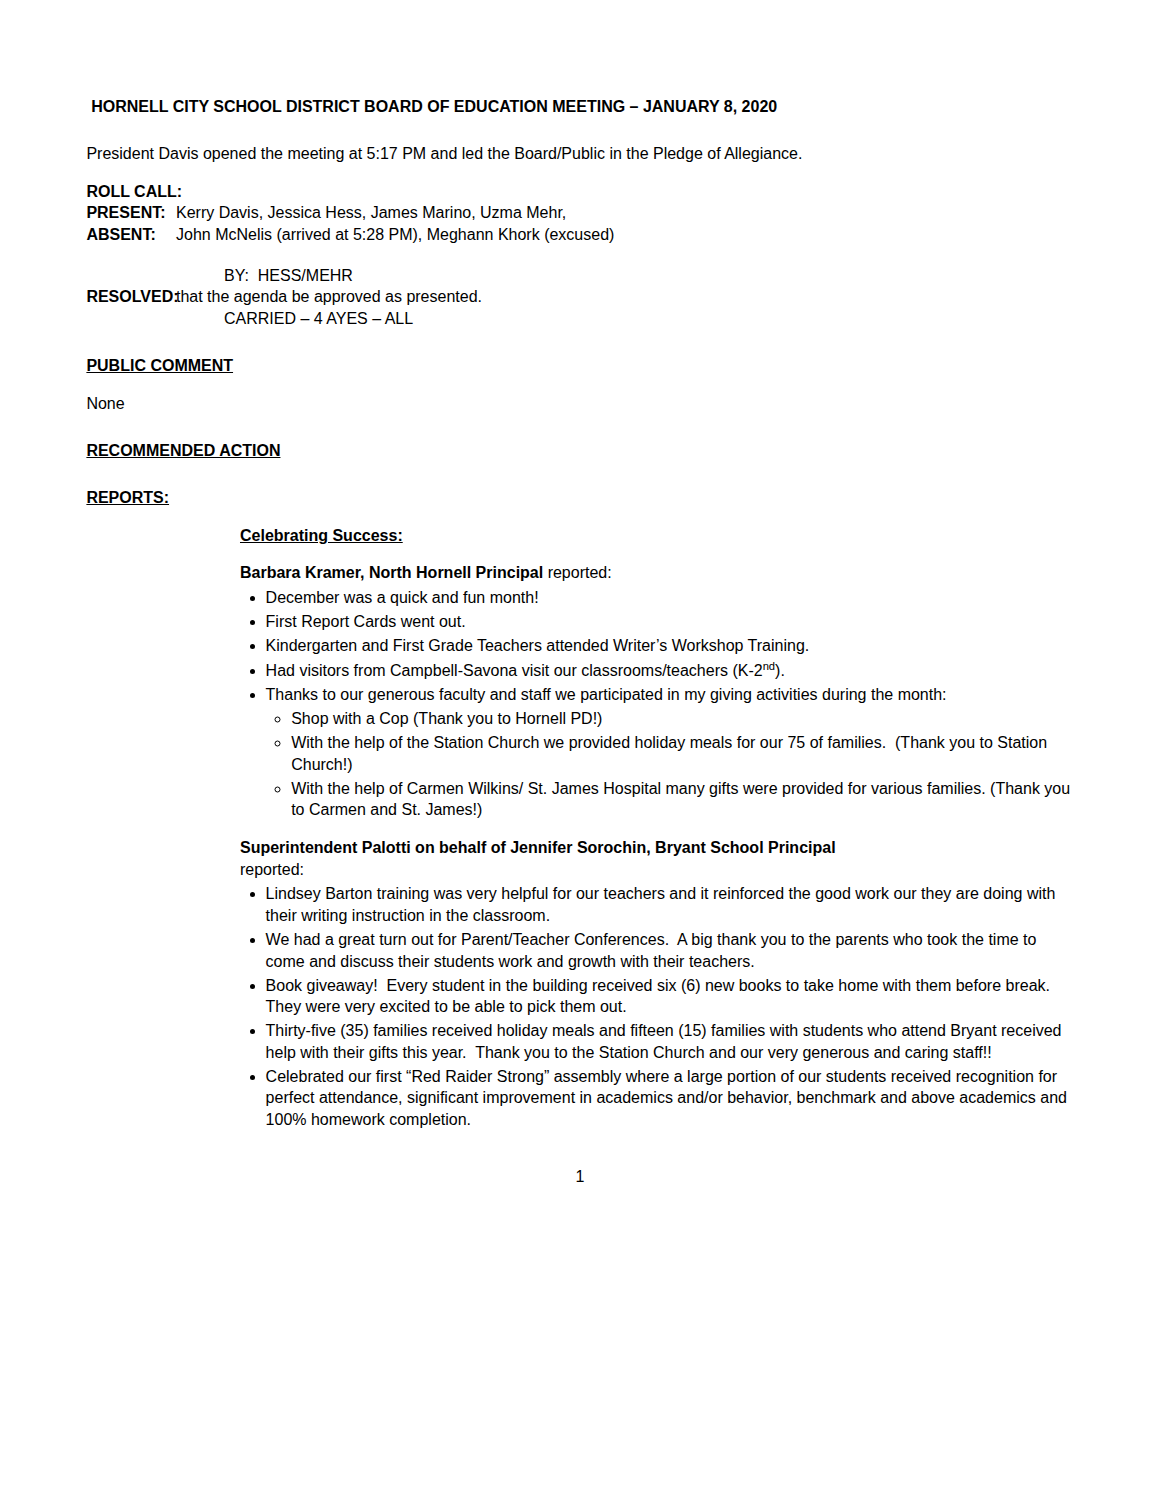HORNELL CITY SCHOOL DISTRICT BOARD OF EDUCATION MEETING – JANUARY 8, 2020
President Davis opened the meeting at 5:17 PM and led the Board/Public in the Pledge of Allegiance.
ROLL CALL:
PRESENT: Kerry Davis, Jessica Hess, James Marino, Uzma Mehr,
ABSENT: John McNelis (arrived at 5:28 PM), Meghann Khork (excused)
BY: HESS/MEHR
RESOLVED: that the agenda be approved as presented.
CARRIED – 4 AYES – ALL
PUBLIC COMMENT
None
RECOMMENDED ACTION
REPORTS:
Celebrating Success:
Barbara Kramer, North Hornell Principal reported:
December was a quick and fun month!
First Report Cards went out.
Kindergarten and First Grade Teachers attended Writer’s Workshop Training.
Had visitors from Campbell-Savona visit our classrooms/teachers (K-2nd).
Thanks to our generous faculty and staff we participated in my giving activities during the month:
Shop with a Cop (Thank you to Hornell PD!)
With the help of the Station Church we provided holiday meals for our 75 of families. (Thank you to Station Church!)
With the help of Carmen Wilkins/ St. James Hospital many gifts were provided for various families. (Thank you to Carmen and St. James!)
Superintendent Palotti on behalf of Jennifer Sorochin, Bryant School Principal
reported:
Lindsey Barton training was very helpful for our teachers and it reinforced the good work our they are doing with their writing instruction in the classroom.
We had a great turn out for Parent/Teacher Conferences. A big thank you to the parents who took the time to come and discuss their students work and growth with their teachers.
Book giveaway! Every student in the building received six (6) new books to take home with them before break. They were very excited to be able to pick them out.
Thirty-five (35) families received holiday meals and fifteen (15) families with students who attend Bryant received help with their gifts this year. Thank you to the Station Church and our very generous and caring staff!!
Celebrated our first “Red Raider Strong” assembly where a large portion of our students received recognition for perfect attendance, significant improvement in academics and/or behavior, benchmark and above academics and 100% homework completion.
1